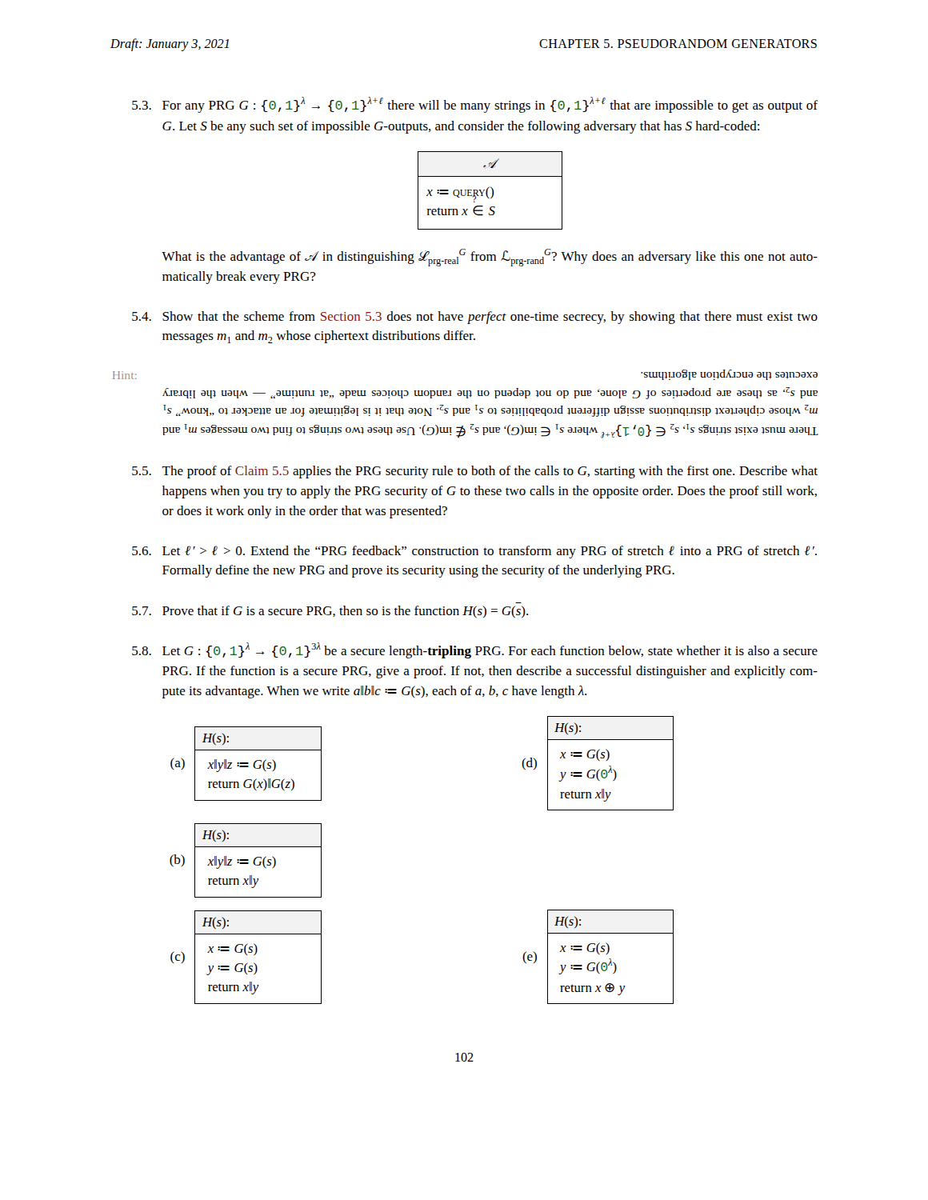Draft: January 3, 2021
CHAPTER 5. PSEUDORANDOM GENERATORS
5.3.
For any PRG G : {0,1}λ → {0,1}λ+ℓ there will be many strings in {0,1}λ+ℓ that are impossible to get as output of G. Let S be any such set of impossible G-outputs, and consider the following adversary that has S hard-coded:
𝒜
x ≔ query()
return x ?∈ S
What is the advantage of 𝒜 in distinguishing ℒprg-realG from ℒprg-randG? Why does an adversary like this one not automatically break every PRG?
5.4.
Show that the scheme from Section 5.3 does not have perfect one-time secrecy, by showing that there must exist two messages m1 and m2 whose ciphertext distributions differ.
Hint:
There must exist strings s1, s2 ∈ {0,1}λ+ℓ where s1 ∈ im(G), and s2 ∉ im(G). Use these two strings to find two messages m1 and m2 whose ciphertext distributions assign different probabilities to s1 and s2. Note that it is legitimate for an attacker to “know” s1 and s2, as these are properties of G alone, and do not depend on the random choices made “at runtime” — when the library executes the encryption algorithms.
5.5.
The proof of Claim 5.5 applies the PRG security rule to both of the calls to G, starting with the first one. Describe what happens when you try to apply the PRG security of G to these two calls in the opposite order. Does the proof still work, or does it work only in the order that was presented?
5.6.
Let ℓ′ > ℓ > 0. Extend the “PRG feedback” construction to transform any PRG of stretch ℓ into a PRG of stretch ℓ′. Formally define the new PRG and prove its security using the security of the underlying PRG.
5.7.
Prove that if G is a secure PRG, then so is the function H(s) = G(s).
5.8.
Let G : {0,1}λ → {0,1}3λ be a secure length-tripling PRG. For each function below, state whether it is also a secure PRG. If the function is a secure PRG, give a proof. If not, then describe a successful distinguisher and explicitly compute its advantage. When we write a‖b‖c ≔ G(s), each of a, b, c have length λ.
(a)
H(s):
x‖y‖z ≔ G(s)
return G(x)‖G(z)
(d)
H(s):
x ≔ G(s)
y ≔ G(0λ)
return x‖y
(b)
H(s):
x‖y‖z ≔ G(s)
return x‖y
(c)
H(s):
x ≔ G(s)
y ≔ G(s)
return x‖y
(e)
H(s):
x ≔ G(s)
y ≔ G(0λ)
return x ⊕ y
102